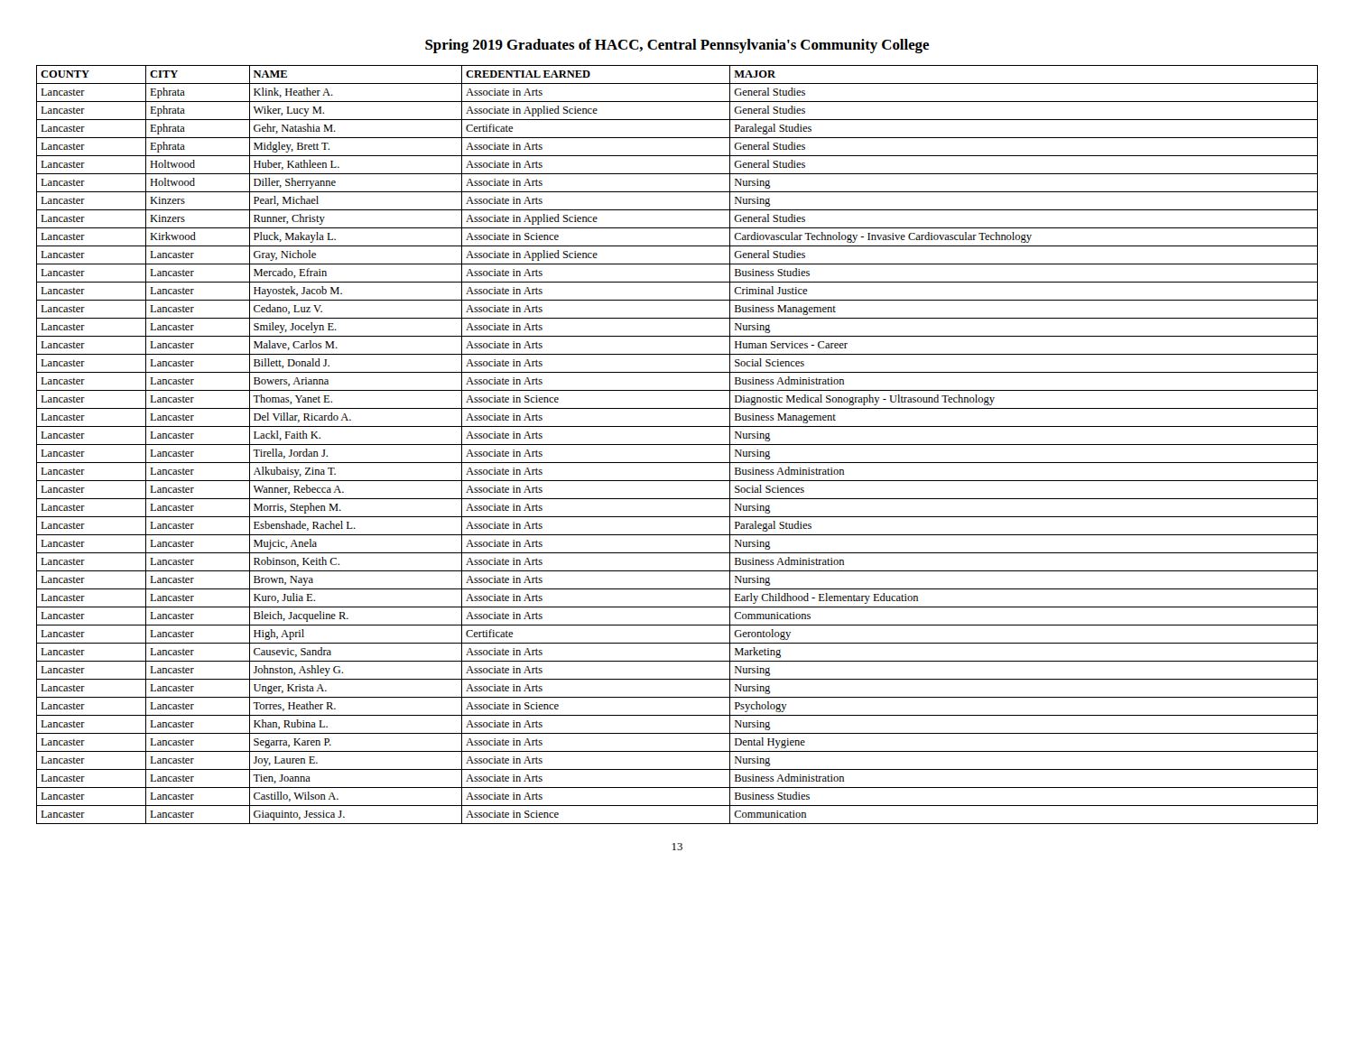Spring 2019 Graduates of HACC, Central Pennsylvania's Community College
| COUNTY | CITY | NAME | CREDENTIAL EARNED | MAJOR |
| --- | --- | --- | --- | --- |
| Lancaster | Ephrata | Klink, Heather A. | Associate in Arts | General Studies |
| Lancaster | Ephrata | Wiker, Lucy M. | Associate in Applied Science | General Studies |
| Lancaster | Ephrata | Gehr, Natashia M. | Certificate | Paralegal Studies |
| Lancaster | Ephrata | Midgley, Brett T. | Associate in Arts | General Studies |
| Lancaster | Holtwood | Huber, Kathleen L. | Associate in Arts | General Studies |
| Lancaster | Holtwood | Diller, Sherryanne | Associate in Arts | Nursing |
| Lancaster | Kinzers | Pearl, Michael | Associate in Arts | Nursing |
| Lancaster | Kinzers | Runner, Christy | Associate in Applied Science | General Studies |
| Lancaster | Kirkwood | Pluck, Makayla L. | Associate in Science | Cardiovascular Technology - Invasive Cardiovascular Technology |
| Lancaster | Lancaster | Gray, Nichole | Associate in Applied Science | General Studies |
| Lancaster | Lancaster | Mercado, Efrain | Associate in Arts | Business Studies |
| Lancaster | Lancaster | Hayostek, Jacob M. | Associate in Arts | Criminal Justice |
| Lancaster | Lancaster | Cedano, Luz V. | Associate in Arts | Business Management |
| Lancaster | Lancaster | Smiley, Jocelyn E. | Associate in Arts | Nursing |
| Lancaster | Lancaster | Malave, Carlos M. | Associate in Arts | Human Services - Career |
| Lancaster | Lancaster | Billett, Donald J. | Associate in Arts | Social Sciences |
| Lancaster | Lancaster | Bowers, Arianna | Associate in Arts | Business Administration |
| Lancaster | Lancaster | Thomas, Yanet E. | Associate in Science | Diagnostic Medical Sonography - Ultrasound Technology |
| Lancaster | Lancaster | Del Villar, Ricardo A. | Associate in Arts | Business Management |
| Lancaster | Lancaster | Lackl, Faith K. | Associate in Arts | Nursing |
| Lancaster | Lancaster | Tirella, Jordan J. | Associate in Arts | Nursing |
| Lancaster | Lancaster | Alkubaisy, Zina T. | Associate in Arts | Business Administration |
| Lancaster | Lancaster | Wanner, Rebecca A. | Associate in Arts | Social Sciences |
| Lancaster | Lancaster | Morris, Stephen M. | Associate in Arts | Nursing |
| Lancaster | Lancaster | Esbenshade, Rachel L. | Associate in Arts | Paralegal Studies |
| Lancaster | Lancaster | Mujcic, Anela | Associate in Arts | Nursing |
| Lancaster | Lancaster | Robinson, Keith C. | Associate in Arts | Business Administration |
| Lancaster | Lancaster | Brown, Naya | Associate in Arts | Nursing |
| Lancaster | Lancaster | Kuro, Julia E. | Associate in Arts | Early Childhood - Elementary Education |
| Lancaster | Lancaster | Bleich, Jacqueline R. | Associate in Arts | Communications |
| Lancaster | Lancaster | High, April | Certificate | Gerontology |
| Lancaster | Lancaster | Causevic, Sandra | Associate in Arts | Marketing |
| Lancaster | Lancaster | Johnston, Ashley G. | Associate in Arts | Nursing |
| Lancaster | Lancaster | Unger, Krista A. | Associate in Arts | Nursing |
| Lancaster | Lancaster | Torres, Heather R. | Associate in Science | Psychology |
| Lancaster | Lancaster | Khan, Rubina L. | Associate in Arts | Nursing |
| Lancaster | Lancaster | Segarra, Karen P. | Associate in Arts | Dental Hygiene |
| Lancaster | Lancaster | Joy, Lauren E. | Associate in Arts | Nursing |
| Lancaster | Lancaster | Tien, Joanna | Associate in Arts | Business Administration |
| Lancaster | Lancaster | Castillo, Wilson A. | Associate in Arts | Business Studies |
| Lancaster | Lancaster | Giaquinto, Jessica J. | Associate in Science | Communication |
13